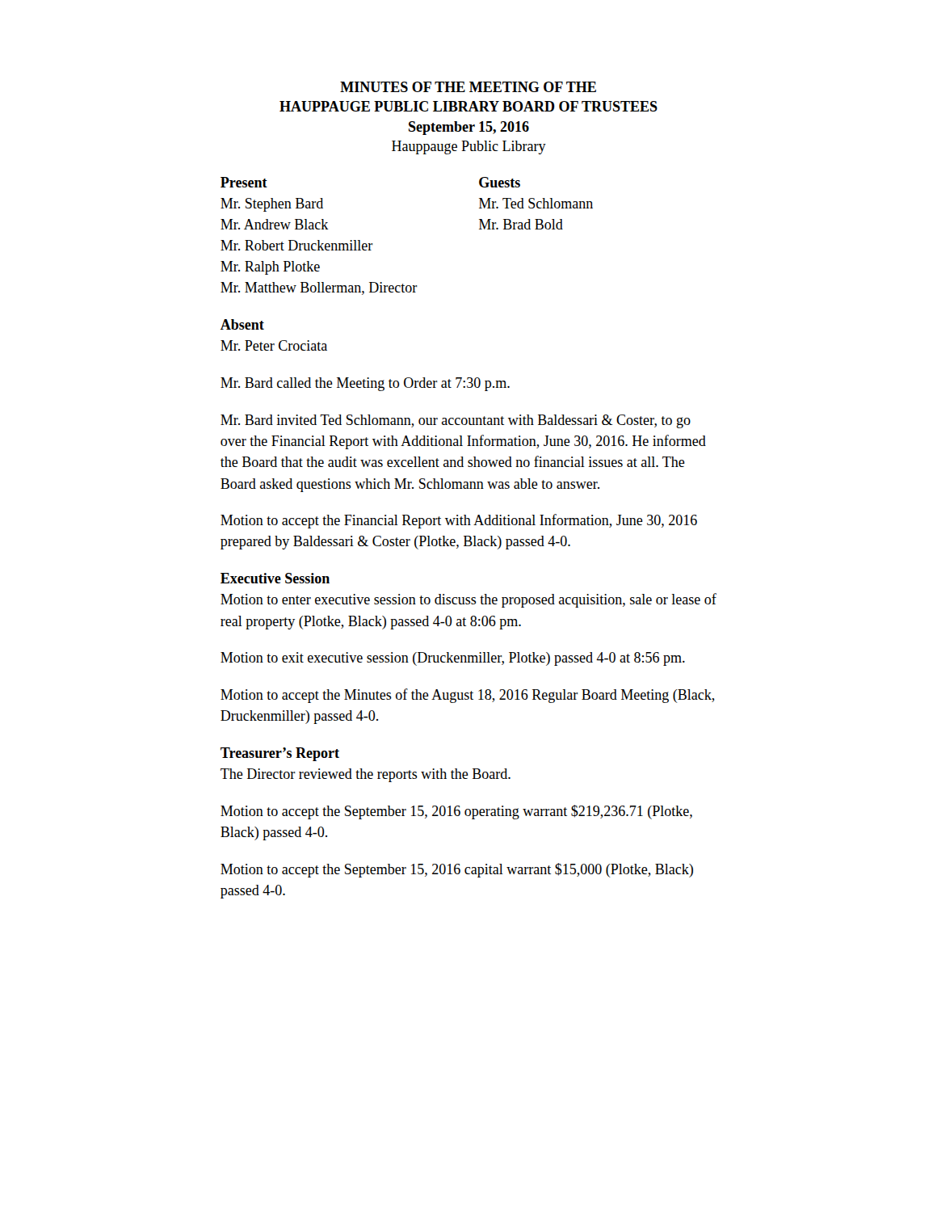MINUTES OF THE MEETING OF THE
HAUPPAUGE PUBLIC LIBRARY BOARD OF TRUSTEES
September 15, 2016
Hauppauge Public Library
Present
Mr. Stephen Bard
Mr. Andrew Black
Mr. Robert Druckenmiller
Mr. Ralph Plotke
Mr. Matthew Bollerman, Director
Guests
Mr. Ted Schlomann
Mr. Brad Bold
Absent
Mr. Peter Crociata
Mr. Bard called the Meeting to Order at 7:30 p.m.
Mr. Bard invited Ted Schlomann, our accountant with Baldessari & Coster, to go over the Financial Report with Additional Information, June 30, 2016. He informed the Board that the audit was excellent and showed no financial issues at all. The Board asked questions which Mr. Schlomann was able to answer.
Motion to accept the Financial Report with Additional Information, June 30, 2016 prepared by Baldessari & Coster (Plotke, Black) passed 4-0.
Executive Session
Motion to enter executive session to discuss the proposed acquisition, sale or lease of real property (Plotke, Black) passed 4-0 at 8:06 pm.
Motion to exit executive session (Druckenmiller, Plotke) passed 4-0 at 8:56 pm.
Motion to accept the Minutes of the August 18, 2016 Regular Board Meeting (Black, Druckenmiller) passed 4-0.
Treasurer’s Report
The Director reviewed the reports with the Board.
Motion to accept the September 15, 2016 operating warrant $219,236.71 (Plotke, Black) passed 4-0.
Motion to accept the September 15, 2016 capital warrant $15,000 (Plotke, Black) passed 4-0.